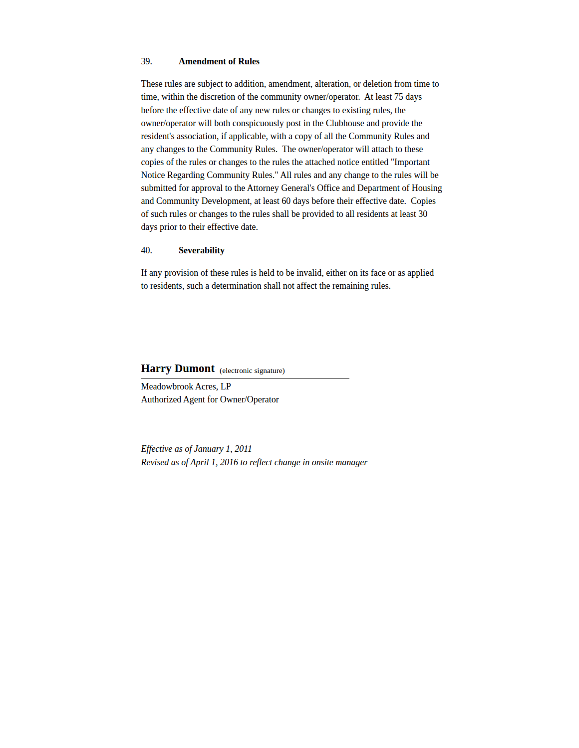39. Amendment of Rules
These rules are subject to addition, amendment, alteration, or deletion from time to time, within the discretion of the community owner/operator. At least 75 days before the effective date of any new rules or changes to existing rules, the owner/operator will both conspicuously post in the Clubhouse and provide the resident's association, if applicable, with a copy of all the Community Rules and any changes to the Community Rules. The owner/operator will attach to these copies of the rules or changes to the rules the attached notice entitled "Important Notice Regarding Community Rules." All rules and any change to the rules will be submitted for approval to the Attorney General's Office and Department of Housing and Community Development, at least 60 days before their effective date. Copies of such rules or changes to the rules shall be provided to all residents at least 30 days prior to their effective date.
40. Severability
If any provision of these rules is held to be invalid, either on its face or as applied to residents, such a determination shall not affect the remaining rules.
Harry Dumont (electronic signature)
Meadowbrook Acres, LP
Authorized Agent for Owner/Operator
Effective as of January 1, 2011
Revised as of April 1, 2016 to reflect change in onsite manager